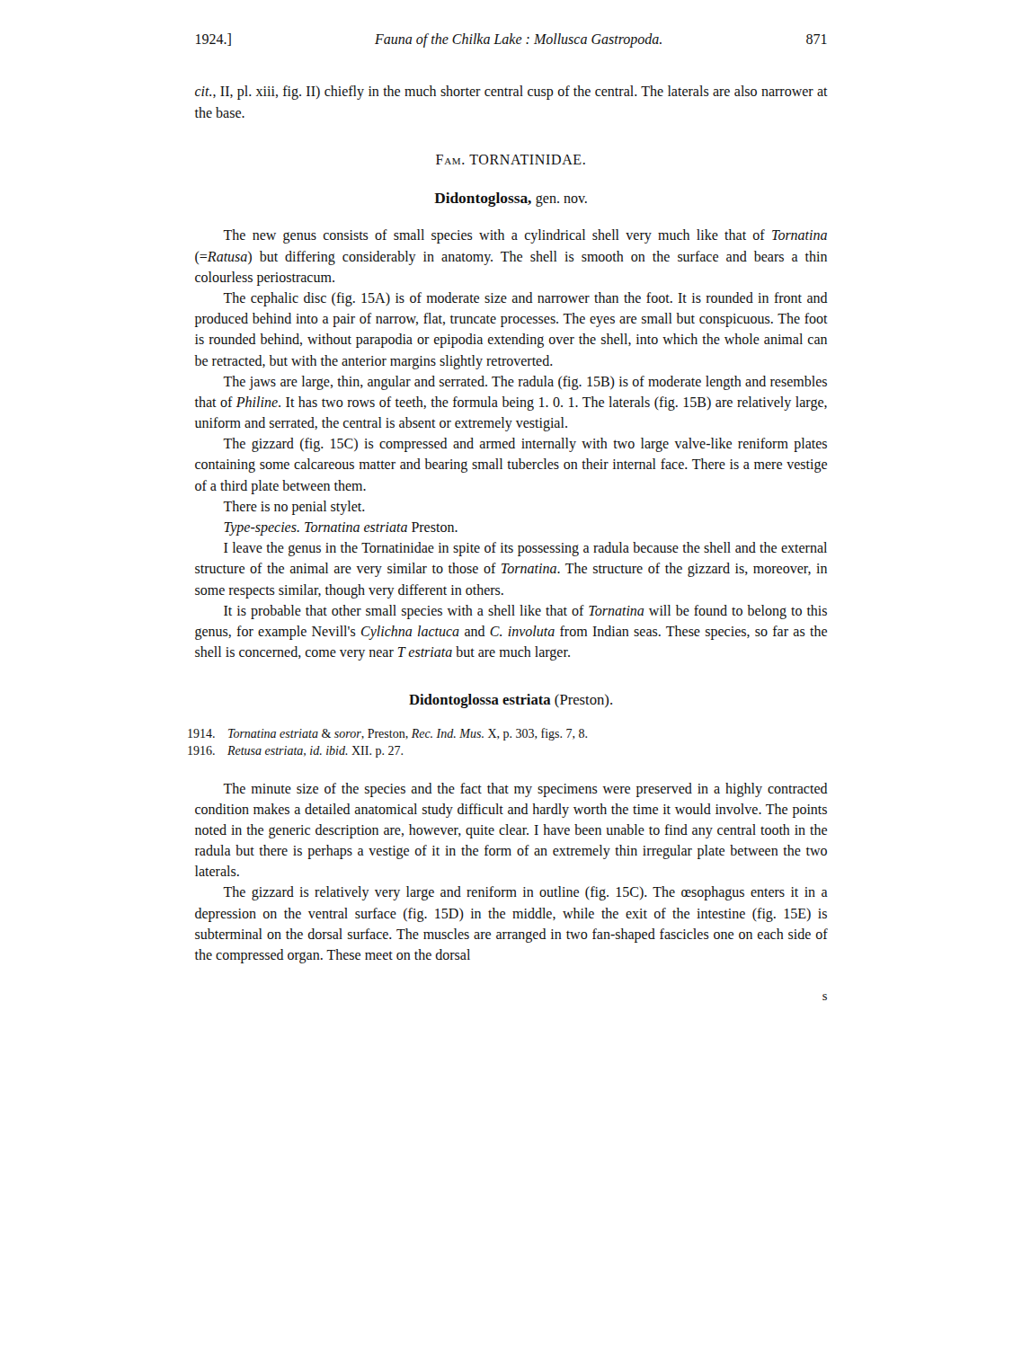1924.] Fauna of the Chilka Lake : Mollusca Gastropoda. 871
cit., II, pl. xiii, fig. II) chiefly in the much shorter central cusp of the central. The laterals are also narrower at the base.
Fam. TORNATINIDAE.
Didontoglossa, gen. nov.
The new genus consists of small species with a cylindrical shell very much like that of Tornatina (=Ratusa) but differing considerably in anatomy. The shell is smooth on the surface and bears a thin colourless periostracum.
The cephalic disc (fig. 15A) is of moderate size and narrower than the foot. It is rounded in front and produced behind into a pair of narrow, flat, truncate processes. The eyes are small but conspicuous. The foot is rounded behind, without parapodia or epipodia extending over the shell, into which the whole animal can be retracted, but with the anterior margins slightly retroverted.
The jaws are large, thin, angular and serrated. The radula (fig. 15B) is of moderate length and resembles that of Philine. It has two rows of teeth, the formula being 1. 0. 1. The laterals (fig. 15B) are relatively large, uniform and serrated, the central is absent or extremely vestigial.
The gizzard (fig. 15C) is compressed and armed internally with two large valve-like reniform plates containing some calcareous matter and bearing small tubercles on their internal face. There is a mere vestige of a third plate between them.
There is no penial stylet.
Type-species. Tornatina estriata Preston.
I leave the genus in the Tornatinidae in spite of its possessing a radula because the shell and the external structure of the animal are very similar to those of Tornatina. The structure of the gizzard is, moreover, in some respects similar, though very different in others.
It is probable that other small species with a shell like that of Tornatina will be found to belong to this genus, for example Nevill's Cylichna lactuca and C. involuta from Indian seas. These species, so far as the shell is concerned, come very near T estriata but are much larger.
Didontoglossa estriata (Preston).
1914. Tornatina estriata & soror, Preston, Rec. Ind. Mus. X, p. 303, figs. 7, 8.
1916. Retusa estriata, id. ibid. XII. p. 27.
The minute size of the species and the fact that my specimens were preserved in a highly contracted condition makes a detailed anatomical study difficult and hardly worth the time it would involve. The points noted in the generic description are, however, quite clear. I have been unable to find any central tooth in the radula but there is perhaps a vestige of it in the form of an extremely thin irregular plate between the two laterals.
The gizzard is relatively very large and reniform in outline (fig. 15C). The œsophagus enters it in a depression on the ventral surface (fig. 15D) in the middle, while the exit of the intestine (fig. 15E) is subterminal on the dorsal surface. The muscles are arranged in two fan-shaped fascicles one on each side of the compressed organ. These meet on the dorsal
s